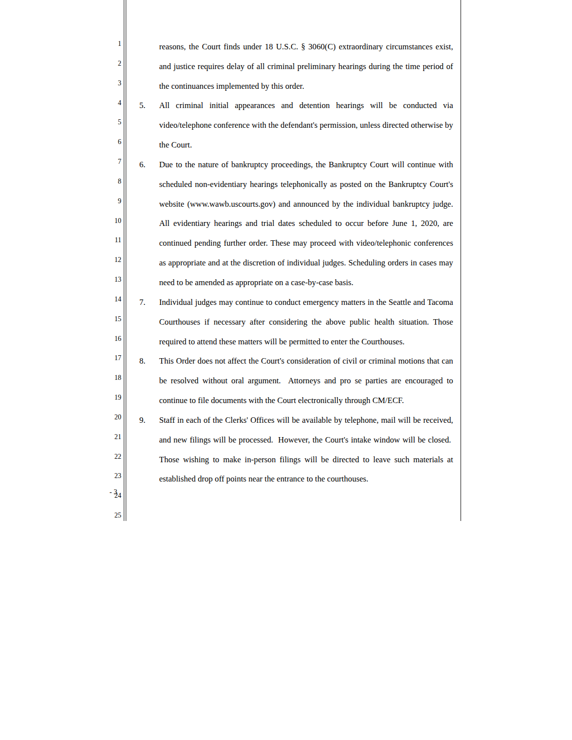1
2
3
4
5
6
7
8
9
10
11
12
13
14
15
16
17
18
19
20
21
22
23
24
25
26
27
28
reasons, the Court finds under 18 U.S.C. § 3060(C) extraordinary circumstances exist, and justice requires delay of all criminal preliminary hearings during the time period of the continuances implemented by this order.
5. All criminal initial appearances and detention hearings will be conducted via video/telephone conference with the defendant's permission, unless directed otherwise by the Court.
6. Due to the nature of bankruptcy proceedings, the Bankruptcy Court will continue with scheduled non-evidentiary hearings telephonically as posted on the Bankruptcy Court's website (www.wawb.uscourts.gov) and announced by the individual bankruptcy judge. All evidentiary hearings and trial dates scheduled to occur before June 1, 2020, are continued pending further order. These may proceed with video/telephonic conferences as appropriate and at the discretion of individual judges. Scheduling orders in cases may need to be amended as appropriate on a case-by-case basis.
7. Individual judges may continue to conduct emergency matters in the Seattle and Tacoma Courthouses if necessary after considering the above public health situation. Those required to attend these matters will be permitted to enter the Courthouses.
8. This Order does not affect the Court's consideration of civil or criminal motions that can be resolved without oral argument. Attorneys and pro se parties are encouraged to continue to file documents with the Court electronically through CM/ECF.
9. Staff in each of the Clerks' Offices will be available by telephone, mail will be received, and new filings will be processed. However, the Court's intake window will be closed. Those wishing to make in-person filings will be directed to leave such materials at established drop off points near the entrance to the courthouses.
- 3